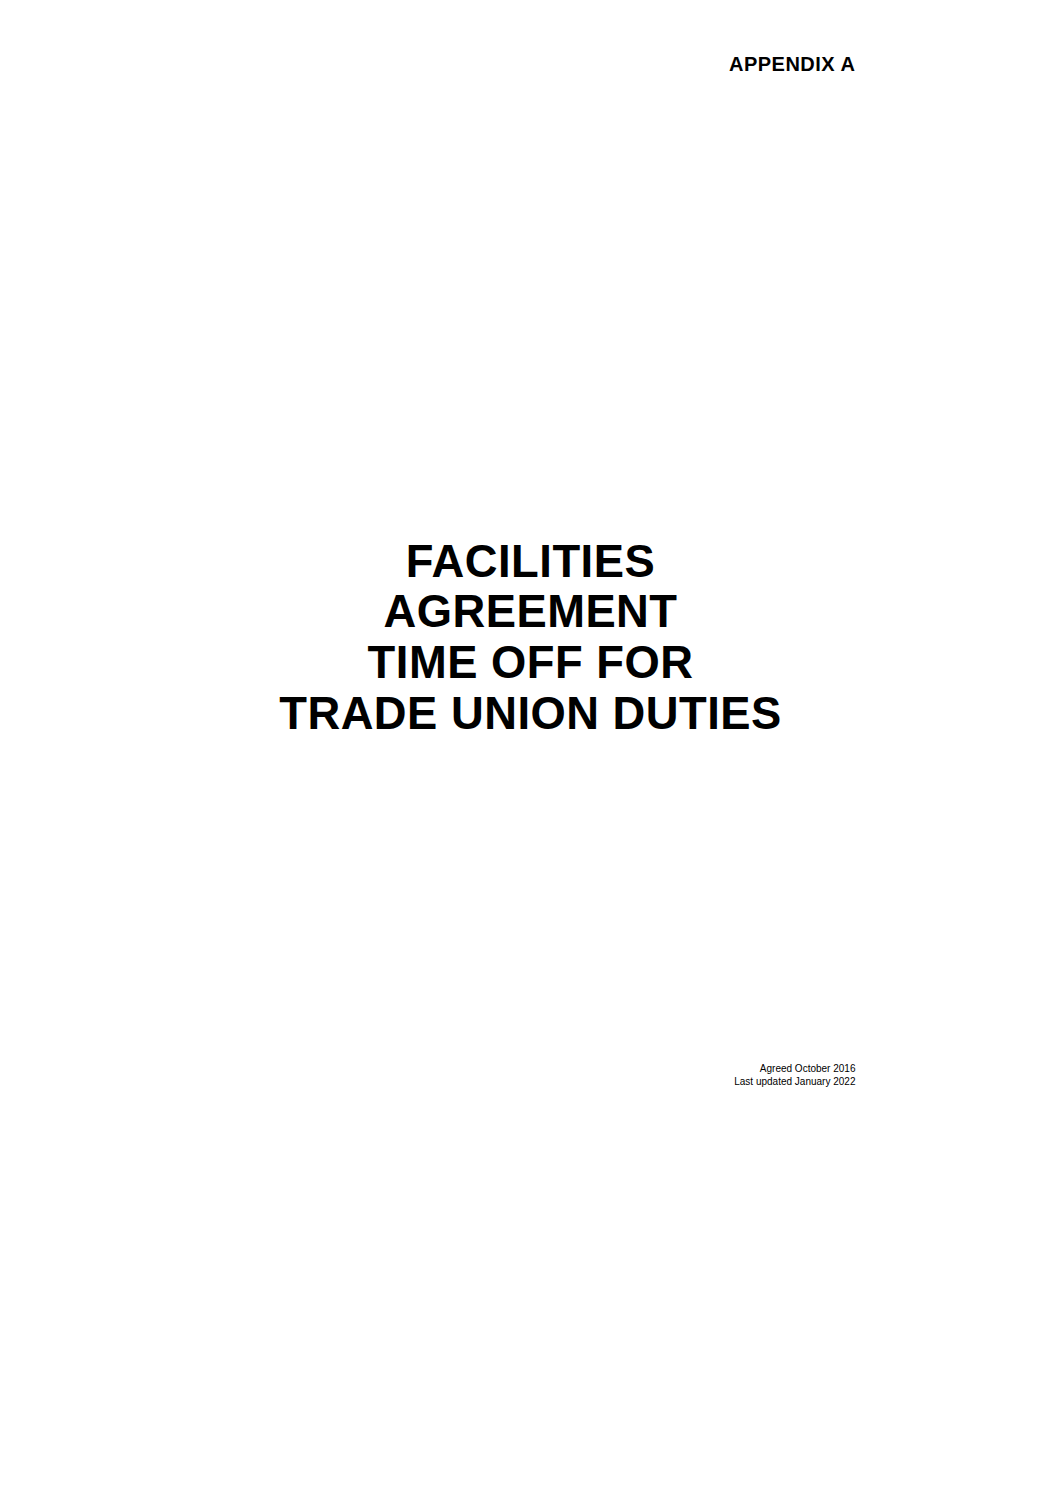APPENDIX A
FACILITIES
AGREEMENT
TIME OFF FOR
TRADE UNION DUTIES
Agreed October 2016
Last updated January 2022